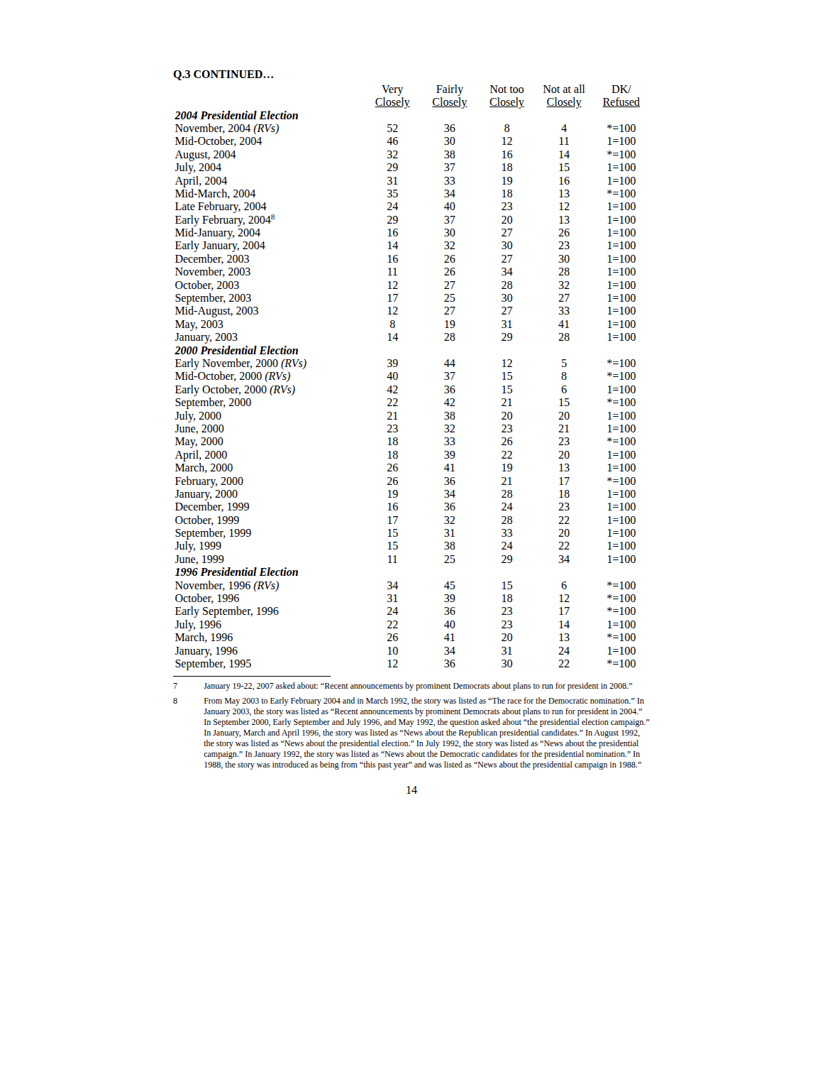Q.3 CONTINUED…
| | Very | Fairly | Not too | Not at all | DK/ |
| --- | --- | --- | --- | --- | --- |
| | Closely | Closely | Closely | Closely | Refused |
| 2004 Presidential Election |
| November, 2004 (RVs) | 52 | 36 | 8 | 4 | *=100 |
| Mid-October, 2004 | 46 | 30 | 12 | 11 | 1=100 |
| August, 2004 | 32 | 38 | 16 | 14 | *=100 |
| July, 2004 | 29 | 37 | 18 | 15 | 1=100 |
| April, 2004 | 31 | 33 | 19 | 16 | 1=100 |
| Mid-March, 2004 | 35 | 34 | 18 | 13 | *=100 |
| Late February, 2004 | 24 | 40 | 23 | 12 | 1=100 |
| Early February, 2004 8 | 29 | 37 | 20 | 13 | 1=100 |
| Mid-January, 2004 | 16 | 30 | 27 | 26 | 1=100 |
| Early January, 2004 | 14 | 32 | 30 | 23 | 1=100 |
| December, 2003 | 16 | 26 | 27 | 30 | 1=100 |
| November, 2003 | 11 | 26 | 34 | 28 | 1=100 |
| October, 2003 | 12 | 27 | 28 | 32 | 1=100 |
| September, 2003 | 17 | 25 | 30 | 27 | 1=100 |
| Mid-August, 2003 | 12 | 27 | 27 | 33 | 1=100 |
| May, 2003 | 8 | 19 | 31 | 41 | 1=100 |
| January, 2003 | 14 | 28 | 29 | 28 | 1=100 |
| 2000 Presidential Election |
| Early November, 2000 (RVs) | 39 | 44 | 12 | 5 | *=100 |
| Mid-October, 2000 (RVs) | 40 | 37 | 15 | 8 | *=100 |
| Early October, 2000 (RVs) | 42 | 36 | 15 | 6 | 1=100 |
| September, 2000 | 22 | 42 | 21 | 15 | *=100 |
| July, 2000 | 21 | 38 | 20 | 20 | 1=100 |
| June, 2000 | 23 | 32 | 23 | 21 | 1=100 |
| May, 2000 | 18 | 33 | 26 | 23 | *=100 |
| April, 2000 | 18 | 39 | 22 | 20 | 1=100 |
| March, 2000 | 26 | 41 | 19 | 13 | 1=100 |
| February, 2000 | 26 | 36 | 21 | 17 | *=100 |
| January, 2000 | 19 | 34 | 28 | 18 | 1=100 |
| December, 1999 | 16 | 36 | 24 | 23 | 1=100 |
| October, 1999 | 17 | 32 | 28 | 22 | 1=100 |
| September, 1999 | 15 | 31 | 33 | 20 | 1=100 |
| July, 1999 | 15 | 38 | 24 | 22 | 1=100 |
| June, 1999 | 11 | 25 | 29 | 34 | 1=100 |
| 1996 Presidential Election |
| November, 1996 (RVs) | 34 | 45 | 15 | 6 | *=100 |
| October, 1996 | 31 | 39 | 18 | 12 | *=100 |
| Early September, 1996 | 24 | 36 | 23 | 17 | *=100 |
| July, 1996 | 22 | 40 | 23 | 14 | 1=100 |
| March, 1996 | 26 | 41 | 20 | 13 | *=100 |
| January, 1996 | 10 | 34 | 31 | 24 | 1=100 |
| September, 1995 | 12 | 36 | 30 | 22 | *=100 |
7
January 19-22, 2007 asked about: “Recent announcements by prominent Democrats about plans to run for president in 2008.”
8
From May 2003 to Early February 2004 and in March 1992, the story was listed as “The race for the Democratic nomination.” In January 2003, the story was listed as “Recent announcements by prominent Democrats about plans to run for president in 2004.” In September 2000, Early September and July 1996, and May 1992, the question asked about “the presidential election campaign.” In January, March and April 1996, the story was listed as “News about the Republican presidential candidates.” In August 1992, the story was listed as “News about the presidential election.” In July 1992, the story was listed as “News about the presidential campaign.” In January 1992, the story was listed as “News about the Democratic candidates for the presidential nomination.” In 1988, the story was introduced as being from “this past year” and was listed as “News about the presidential campaign in 1988.”
14